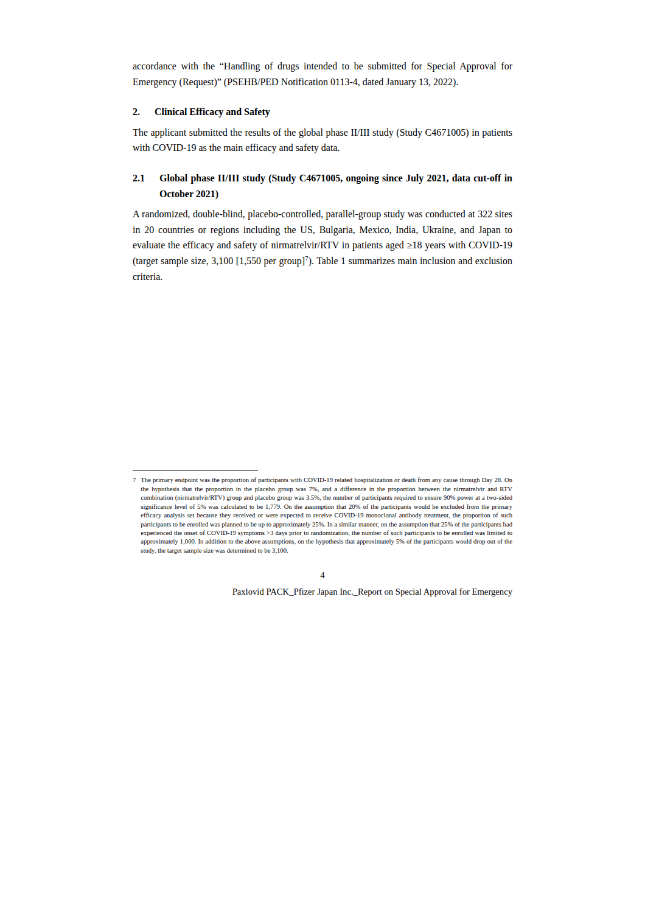accordance with the “Handling of drugs intended to be submitted for Special Approval for Emergency (Request)” (PSEHB/PED Notification 0113-4, dated January 13, 2022).
2. Clinical Efficacy and Safety
The applicant submitted the results of the global phase II/III study (Study C4671005) in patients with COVID-19 as the main efficacy and safety data.
2.1 Global phase II/III study (Study C4671005, ongoing since July 2021, data cut-off in October 2021)
A randomized, double-blind, placebo-controlled, parallel-group study was conducted at 322 sites in 20 countries or regions including the US, Bulgaria, Mexico, India, Ukraine, and Japan to evaluate the efficacy and safety of nirmatrelvir/RTV in patients aged ≥18 years with COVID-19 (target sample size, 3,100 [1,550 per group]7). Table 1 summarizes main inclusion and exclusion criteria.
7 The primary endpoint was the proportion of participants with COVID-19 related hospitalization or death from any cause through Day 28. On the hypothesis that the proportion in the placebo group was 7%, and a difference in the proportion between the nirmatrelvir and RTV combination (nirmatrelvir/RTV) group and placebo group was 3.5%, the number of participants required to ensure 90% power at a two-sided significance level of 5% was calculated to be 1,779. On the assumption that 20% of the participants would be excluded from the primary efficacy analysis set because they received or were expected to receive COVID-19 monoclonal antibody treatment, the proportion of such participants to be enrolled was planned to be up to approximately 25%. In a similar manner, on the assumption that 25% of the participants had experienced the onset of COVID-19 symptoms >3 days prior to randomization, the number of such participants to be enrolled was limited to approximately 1,000. In addition to the above assumptions, on the hypothesis that approximately 5% of the participants would drop out of the study, the target sample size was determined to be 3,100.
4
Paxlovid PACK_Pfizer Japan Inc._Report on Special Approval for Emergency